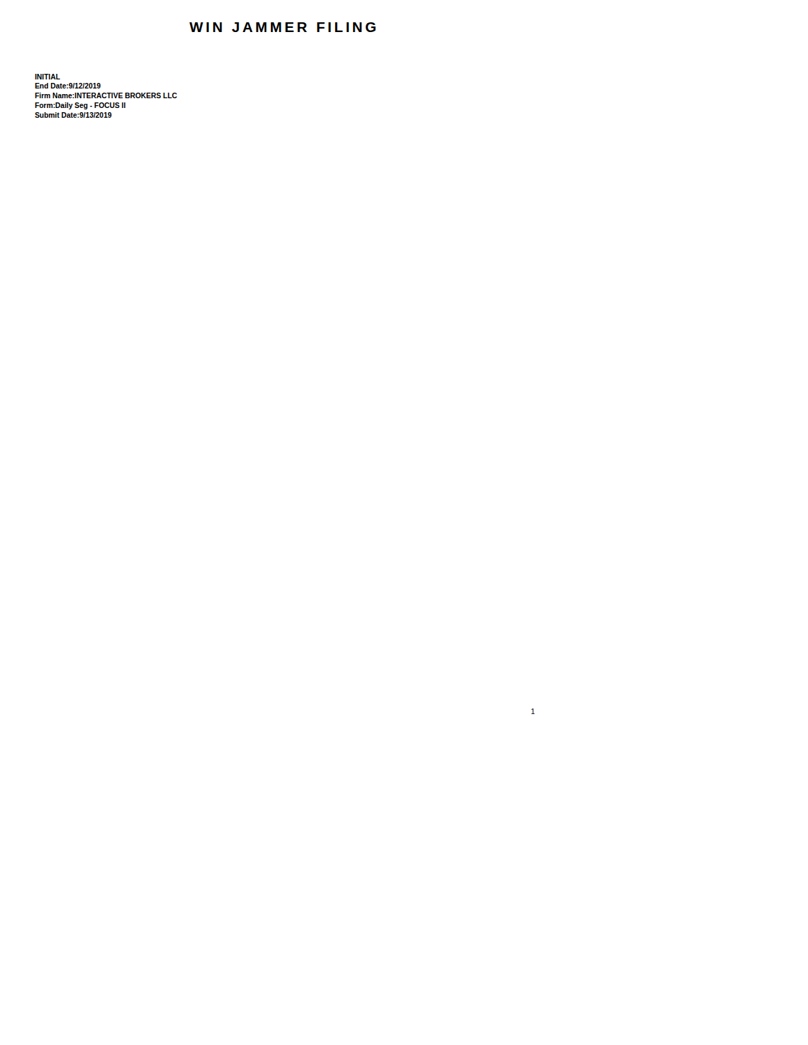WIN JAMMER FILING
INITIAL
End Date:9/12/2019
Firm Name:INTERACTIVE BROKERS LLC
Form:Daily Seg - FOCUS II
Submit Date:9/13/2019
1